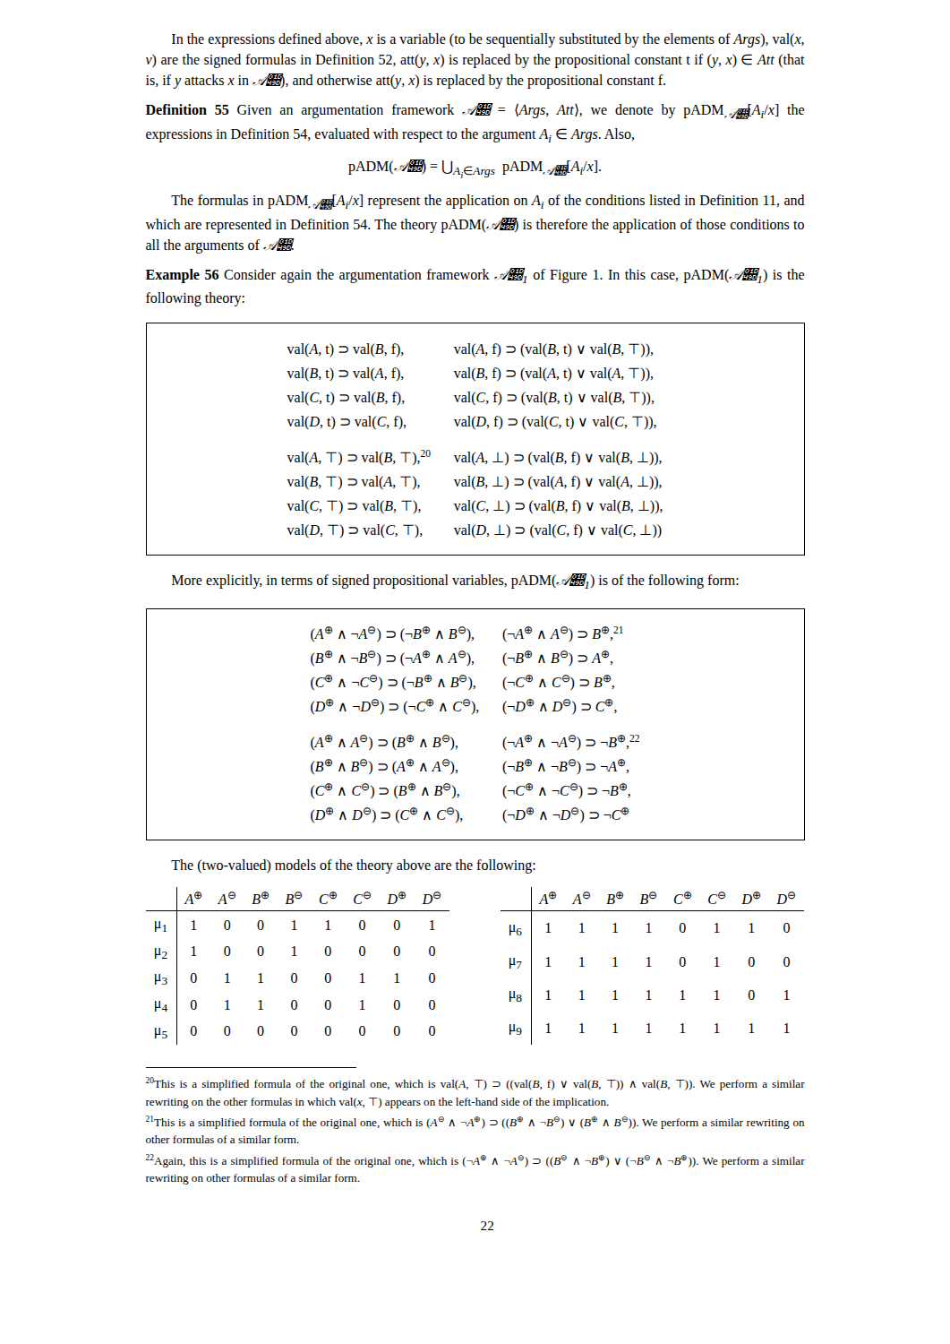In the expressions defined above, x is a variable (to be sequentially substituted by the elements of Args), val(x, v) are the signed formulas in Definition 52, att(y, x) is replaced by the propositional constant t if (y, x) ∈ Att (that is, if y attacks x in 𝒜𝒝), and otherwise att(y, x) is replaced by the propositional constant f.
Definition 55 Given an argumentation framework 𝒜𝒝 = ⟨Args, Att⟩, we denote by pADM𝒜𝒝[Ai/x] the expressions in Definition 54, evaluated with respect to the argument Ai ∈ Args. Also,
pADM(𝒜𝒝) = ⋃Ai∈Args pADM𝒜𝒝[Ai/x].
The formulas in pADM𝒜𝒝[Ai/x] represent the application on Ai of the conditions listed in Definition 11, and which are represented in Definition 54. The theory pADM(𝒜𝒝) is therefore the application of those conditions to all the arguments of 𝒜𝒝.
Example 56 Consider again the argumentation framework 𝒜𝒝1 of Figure 1. In this case, pADM(𝒜𝒝1) is the following theory:
| val ( A , t ) ⊃ val ( B , f ), | val ( A , f ) ⊃ ( val ( B , t ) ∨ val ( B , ⊤)), |
| val ( B , t ) ⊃ val ( A , f ), | val ( B , f ) ⊃ ( val ( A , t ) ∨ val ( A , ⊤)), |
| val ( C , t ) ⊃ val ( B , f ), | val ( C , f ) ⊃ ( val ( B , t ) ∨ val ( B , ⊤)), |
| val ( D , t ) ⊃ val ( C , f ), | val ( D , f ) ⊃ ( val ( C , t ) ∨ val ( C , ⊤)), |
| val ( A , ⊤) ⊃ val ( B , ⊤), 20 | val ( A , ⊥) ⊃ ( val ( B , f ) ∨ val ( B , ⊥)), |
| val ( B , ⊤) ⊃ val ( A , ⊤), | val ( B , ⊥) ⊃ ( val ( A , f ) ∨ val ( A , ⊥)), |
| val ( C , ⊤) ⊃ val ( B , ⊤), | val ( C , ⊥) ⊃ ( val ( B , f ) ∨ val ( B , ⊥)), |
| val ( D , ⊤) ⊃ val ( C , ⊤), | val ( D , ⊥) ⊃ ( val ( C , f ) ∨ val ( C , ⊥)) |
More explicitly, in terms of signed propositional variables, pADM(𝒜𝒝1) is of the following form:
| ( A ⊕ ∧ ¬ A ⊖ ) ⊃ (¬ B ⊕ ∧ B ⊖ ), | (¬ A ⊕ ∧ A ⊖ ) ⊃ B ⊕ , 21 |
| ( B ⊕ ∧ ¬ B ⊖ ) ⊃ (¬ A ⊕ ∧ A ⊖ ), | (¬ B ⊕ ∧ B ⊖ ) ⊃ A ⊕ , |
| ( C ⊕ ∧ ¬ C ⊖ ) ⊃ (¬ B ⊕ ∧ B ⊖ ), | (¬ C ⊕ ∧ C ⊖ ) ⊃ B ⊕ , |
| ( D ⊕ ∧ ¬ D ⊖ ) ⊃ (¬ C ⊕ ∧ C ⊖ ), | (¬ D ⊕ ∧ D ⊖ ) ⊃ C ⊕ , |
| ( A ⊕ ∧ A ⊖ ) ⊃ ( B ⊕ ∧ B ⊖ ), | (¬ A ⊕ ∧ ¬ A ⊖ ) ⊃ ¬ B ⊕ , 22 |
| ( B ⊕ ∧ B ⊖ ) ⊃ ( A ⊕ ∧ A ⊖ ), | (¬ B ⊕ ∧ ¬ B ⊖ ) ⊃ ¬ A ⊕ , |
| ( C ⊕ ∧ C ⊖ ) ⊃ ( B ⊕ ∧ B ⊖ ), | (¬ C ⊕ ∧ ¬ C ⊖ ) ⊃ ¬ B ⊕ , |
| ( D ⊕ ∧ D ⊖ ) ⊃ ( C ⊕ ∧ C ⊖ ), | (¬ D ⊕ ∧ ¬ D ⊖ ) ⊃ ¬ C ⊕ |
The (two-valued) models of the theory above are the following:
| | A ⊕ | A ⊖ | B ⊕ | B ⊖ | C ⊕ | C ⊖ | D ⊕ | D ⊖ |
| --- | --- | --- | --- | --- | --- | --- | --- | --- |
| μ 1 | 1 | 0 | 0 | 1 | 1 | 0 | 0 | 1 |
| μ 2 | 1 | 0 | 0 | 1 | 0 | 0 | 0 | 0 |
| μ 3 | 0 | 1 | 1 | 0 | 0 | 1 | 1 | 0 |
| μ 4 | 0 | 1 | 1 | 0 | 0 | 1 | 0 | 0 |
| μ 5 | 0 | 0 | 0 | 0 | 0 | 0 | 0 | 0 |
| | A ⊕ | A ⊖ | B ⊕ | B ⊖ | C ⊕ | C ⊖ | D ⊕ | D ⊖ |
| --- | --- | --- | --- | --- | --- | --- | --- | --- |
| μ 6 | 1 | 1 | 1 | 1 | 0 | 1 | 1 | 0 |
| μ 7 | 1 | 1 | 1 | 1 | 0 | 1 | 0 | 0 |
| μ 8 | 1 | 1 | 1 | 1 | 1 | 1 | 0 | 1 |
| μ 9 | 1 | 1 | 1 | 1 | 1 | 1 | 1 | 1 |
20This is a simplified formula of the original one, which is val(A, ⊤) ⊃ ((val(B, f) ∨ val(B, ⊤)) ∧ val(B, ⊤)). We perform a similar rewriting on the other formulas in which val(x, ⊤) appears on the left-hand side of the implication.
21This is a simplified formula of the original one, which is (A⊖ ∧ ¬A⊕) ⊃ ((B⊕ ∧ ¬B⊖) ∨ (B⊕ ∧ B⊖)). We perform a similar rewriting on other formulas of a similar form.
22Again, this is a simplified formula of the original one, which is (¬A⊕ ∧ ¬A⊖) ⊃ ((B⊖ ∧ ¬B⊕) ∨ (¬B⊖ ∧ ¬B⊕)). We perform a similar rewriting on other formulas of a similar form.
22